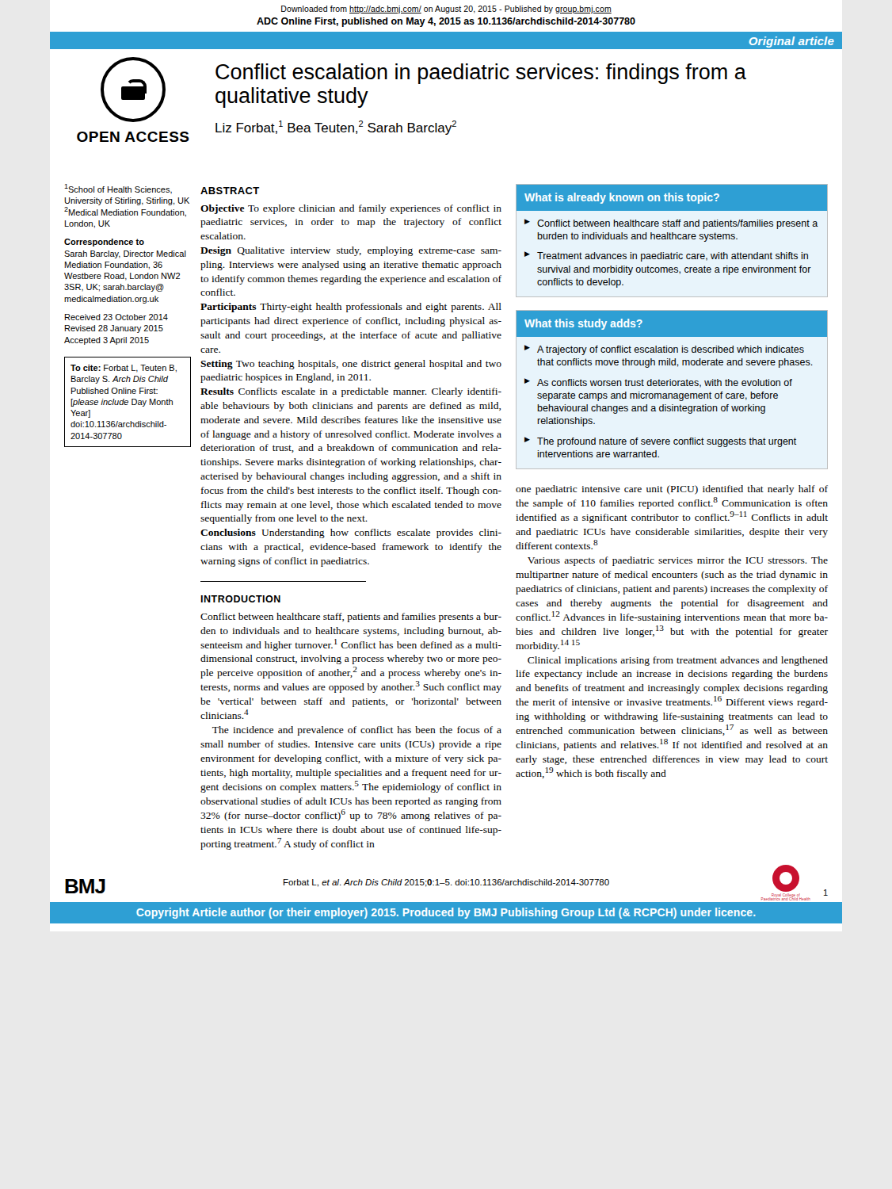Downloaded from http://adc.bmj.com/ on August 20, 2015 - Published by group.bmj.com
ADC Online First, published on May 4, 2015 as 10.1136/archdischild-2014-307780
Original article
OPEN ACCESS
Conflict escalation in paediatric services: findings from a qualitative study
Liz Forbat,1 Bea Teuten,2 Sarah Barclay2
1School of Health Sciences, University of Stirling, Stirling, UK
2Medical Mediation Foundation, London, UK
Correspondence to
Sarah Barclay, Director Medical Mediation Foundation, 36 Westbere Road, London NW2 3SR, UK; sarah.barclay@ medicalmediation.org.uk
Received 23 October 2014
Revised 28 January 2015
Accepted 3 April 2015
To cite: Forbat L, Teuten B, Barclay S. Arch Dis Child Published Online First: [please include Day Month Year] doi:10.1136/archdischild-2014-307780
ABSTRACT
Objective To explore clinician and family experiences of conflict in paediatric services, in order to map the trajectory of conflict escalation.
Design Qualitative interview study, employing extreme-case sampling. Interviews were analysed using an iterative thematic approach to identify common themes regarding the experience and escalation of conflict.
Participants Thirty-eight health professionals and eight parents. All participants had direct experience of conflict, including physical assault and court proceedings, at the interface of acute and palliative care.
Setting Two teaching hospitals, one district general hospital and two paediatric hospices in England, in 2011.
Results Conflicts escalate in a predictable manner. Clearly identifiable behaviours by both clinicians and parents are defined as mild, moderate and severe. Mild describes features like the insensitive use of language and a history of unresolved conflict. Moderate involves a deterioration of trust, and a breakdown of communication and relationships. Severe marks disintegration of working relationships, characterised by behavioural changes including aggression, and a shift in focus from the child's best interests to the conflict itself. Though conflicts may remain at one level, those which escalated tended to move sequentially from one level to the next.
Conclusions Understanding how conflicts escalate provides clinicians with a practical, evidence-based framework to identify the warning signs of conflict in paediatrics.
INTRODUCTION
Conflict between healthcare staff, patients and families presents a burden to individuals and to healthcare systems, including burnout, absenteeism and higher turnover.1 Conflict has been defined as a multidimensional construct, involving a process whereby two or more people perceive opposition of another,2 and a process whereby one's interests, norms and values are opposed by another.3 Such conflict may be 'vertical' between staff and patients, or 'horizontal' between clinicians.4
The incidence and prevalence of conflict has been the focus of a small number of studies. Intensive care units (ICUs) provide a ripe environment for developing conflict, with a mixture of very sick patients, high mortality, multiple specialities and a frequent need for urgent decisions on complex matters.5 The epidemiology of conflict in observational studies of adult ICUs has been reported as ranging from 32% (for nurse–doctor conflict)6 up to 78% among relatives of patients in ICUs where there is doubt about use of continued life-supporting treatment.7 A study of conflict in
What is already known on this topic?
Conflict between healthcare staff and patients/families present a burden to individuals and healthcare systems.
Treatment advances in paediatric care, with attendant shifts in survival and morbidity outcomes, create a ripe environment for conflicts to develop.
What this study adds?
A trajectory of conflict escalation is described which indicates that conflicts move through mild, moderate and severe phases.
As conflicts worsen trust deteriorates, with the evolution of separate camps and micromanagement of care, before behavioural changes and a disintegration of working relationships.
The profound nature of severe conflict suggests that urgent interventions are warranted.
one paediatric intensive care unit (PICU) identified that nearly half of the sample of 110 families reported conflict.8 Communication is often identified as a significant contributor to conflict.9–11 Conflicts in adult and paediatric ICUs have considerable similarities, despite their very different contexts.8
Various aspects of paediatric services mirror the ICU stressors. The multipartner nature of medical encounters (such as the triad dynamic in paediatrics of clinicians, patient and parents) increases the complexity of cases and thereby augments the potential for disagreement and conflict.12 Advances in life-sustaining interventions mean that more babies and children live longer,13 but with the potential for greater morbidity.14 15
Clinical implications arising from treatment advances and lengthened life expectancy include an increase in decisions regarding the burdens and benefits of treatment and increasingly complex decisions regarding the merit of intensive or invasive treatments.16 Different views regarding withholding or withdrawing life-sustaining treatments can lead to entrenched communication between clinicians,17 as well as between clinicians, patients and relatives.18 If not identified and resolved at an early stage, these entrenched differences in view may lead to court action,19 which is both fiscally and
BMJ
Forbat L, et al. Arch Dis Child 2015;0:1–5. doi:10.1136/archdischild-2014-307780
Royal College of
Paediatrics and Child Health
1
Copyright Article author (or their employer) 2015. Produced by BMJ Publishing Group Ltd (& RCPCH) under licence.